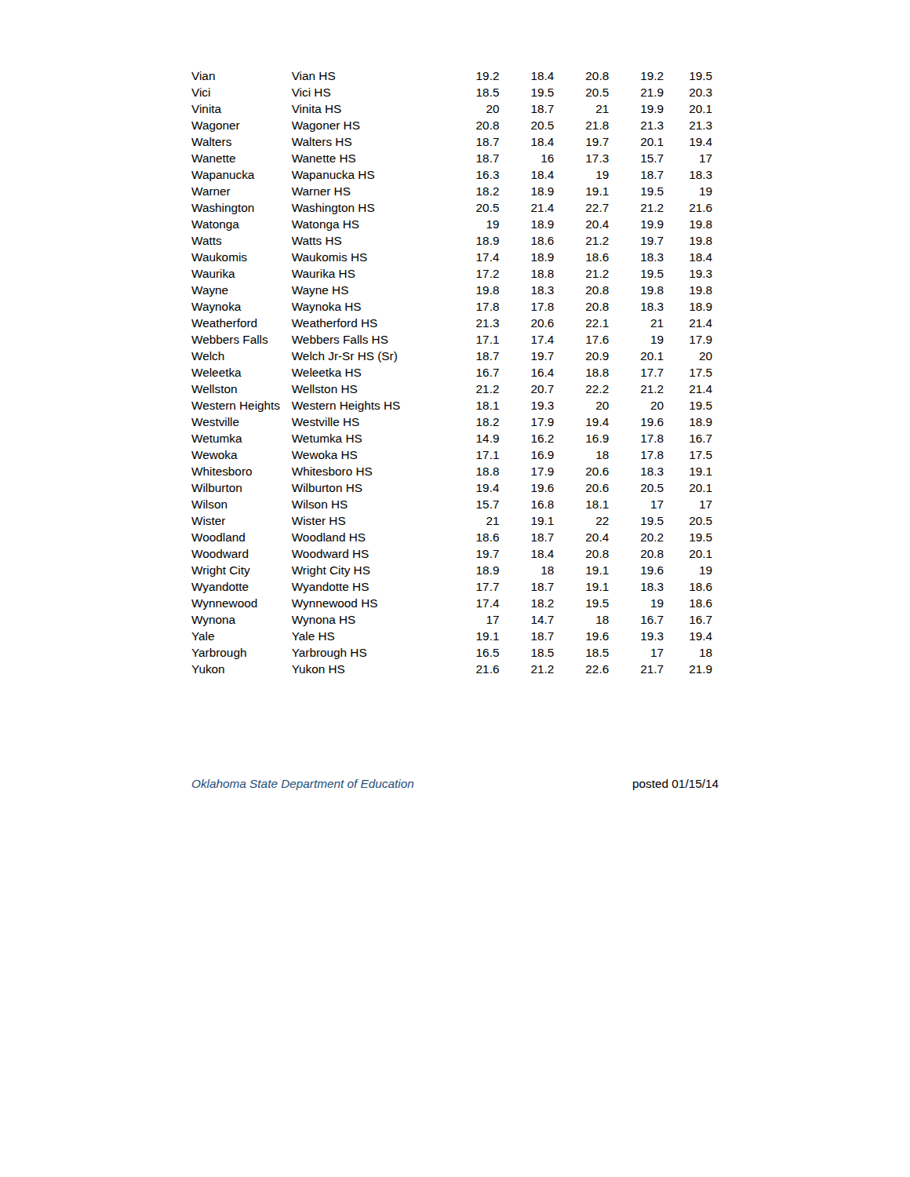| Vian | Vian HS | 19.2 | 18.4 | 20.8 | 19.2 | 19.5 |
| Vici | Vici HS | 18.5 | 19.5 | 20.5 | 21.9 | 20.3 |
| Vinita | Vinita HS | 20 | 18.7 | 21 | 19.9 | 20.1 |
| Wagoner | Wagoner HS | 20.8 | 20.5 | 21.8 | 21.3 | 21.3 |
| Walters | Walters HS | 18.7 | 18.4 | 19.7 | 20.1 | 19.4 |
| Wanette | Wanette HS | 18.7 | 16 | 17.3 | 15.7 | 17 |
| Wapanucka | Wapanucka HS | 16.3 | 18.4 | 19 | 18.7 | 18.3 |
| Warner | Warner HS | 18.2 | 18.9 | 19.1 | 19.5 | 19 |
| Washington | Washington HS | 20.5 | 21.4 | 22.7 | 21.2 | 21.6 |
| Watonga | Watonga HS | 19 | 18.9 | 20.4 | 19.9 | 19.8 |
| Watts | Watts HS | 18.9 | 18.6 | 21.2 | 19.7 | 19.8 |
| Waukomis | Waukomis HS | 17.4 | 18.9 | 18.6 | 18.3 | 18.4 |
| Waurika | Waurika HS | 17.2 | 18.8 | 21.2 | 19.5 | 19.3 |
| Wayne | Wayne HS | 19.8 | 18.3 | 20.8 | 19.8 | 19.8 |
| Waynoka | Waynoka HS | 17.8 | 17.8 | 20.8 | 18.3 | 18.9 |
| Weatherford | Weatherford HS | 21.3 | 20.6 | 22.1 | 21 | 21.4 |
| Webbers Falls | Webbers Falls HS | 17.1 | 17.4 | 17.6 | 19 | 17.9 |
| Welch | Welch Jr-Sr HS (Sr) | 18.7 | 19.7 | 20.9 | 20.1 | 20 |
| Weleetka | Weleetka HS | 16.7 | 16.4 | 18.8 | 17.7 | 17.5 |
| Wellston | Wellston HS | 21.2 | 20.7 | 22.2 | 21.2 | 21.4 |
| Western Heights | Western Heights HS | 18.1 | 19.3 | 20 | 20 | 19.5 |
| Westville | Westville HS | 18.2 | 17.9 | 19.4 | 19.6 | 18.9 |
| Wetumka | Wetumka HS | 14.9 | 16.2 | 16.9 | 17.8 | 16.7 |
| Wewoka | Wewoka HS | 17.1 | 16.9 | 18 | 17.8 | 17.5 |
| Whitesboro | Whitesboro HS | 18.8 | 17.9 | 20.6 | 18.3 | 19.1 |
| Wilburton | Wilburton HS | 19.4 | 19.6 | 20.6 | 20.5 | 20.1 |
| Wilson | Wilson HS | 15.7 | 16.8 | 18.1 | 17 | 17 |
| Wister | Wister HS | 21 | 19.1 | 22 | 19.5 | 20.5 |
| Woodland | Woodland HS | 18.6 | 18.7 | 20.4 | 20.2 | 19.5 |
| Woodward | Woodward HS | 19.7 | 18.4 | 20.8 | 20.8 | 20.1 |
| Wright City | Wright City HS | 18.9 | 18 | 19.1 | 19.6 | 19 |
| Wyandotte | Wyandotte HS | 17.7 | 18.7 | 19.1 | 18.3 | 18.6 |
| Wynnewood | Wynnewood HS | 17.4 | 18.2 | 19.5 | 19 | 18.6 |
| Wynona | Wynona HS | 17 | 14.7 | 18 | 16.7 | 16.7 |
| Yale | Yale HS | 19.1 | 18.7 | 19.6 | 19.3 | 19.4 |
| Yarbrough | Yarbrough HS | 16.5 | 18.5 | 18.5 | 17 | 18 |
| Yukon | Yukon HS | 21.6 | 21.2 | 22.6 | 21.7 | 21.9 |
Oklahoma State Department of Education
posted 01/15/14